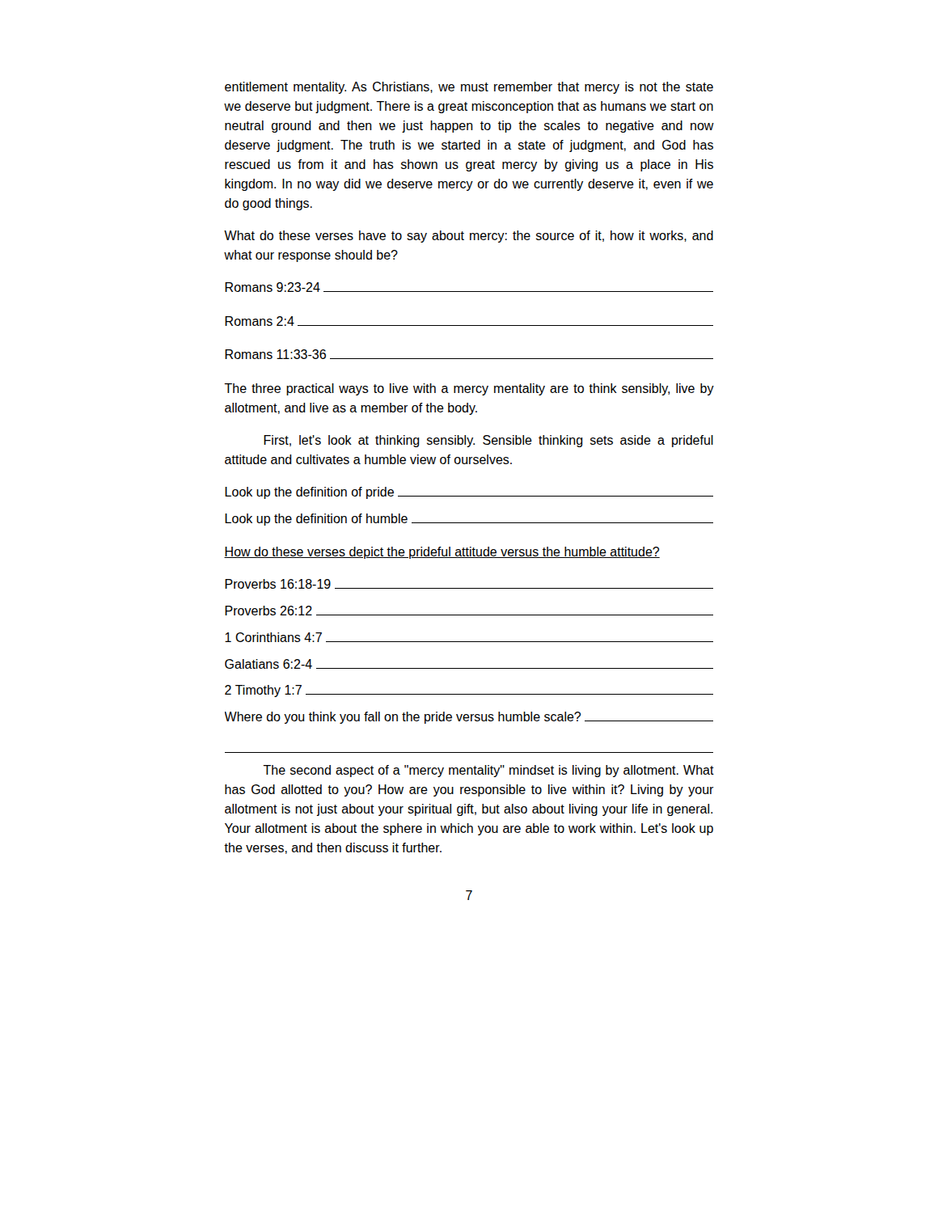entitlement mentality. As Christians, we must remember that mercy is not the state we deserve but judgment. There is a great misconception that as humans we start on neutral ground and then we just happen to tip the scales to negative and now deserve judgment. The truth is we started in a state of judgment, and God has rescued us from it and has shown us great mercy by giving us a place in His kingdom. In no way did we deserve mercy or do we currently deserve it, even if we do good things.
What do these verses have to say about mercy: the source of it, how it works, and what our response should be?
Romans 9:23-24
Romans 2:4
Romans 11:33-36
The three practical ways to live with a mercy mentality are to think sensibly, live by allotment, and live as a member of the body.
First, let's look at thinking sensibly. Sensible thinking sets aside a prideful attitude and cultivates a humble view of ourselves.
Look up the definition of pride
Look up the definition of humble
How do these verses depict the prideful attitude versus the humble attitude?
Proverbs 16:18-19
Proverbs 26:12
1 Corinthians 4:7
Galatians 6:2-4
2 Timothy 1:7
Where do you think you fall on the pride versus humble scale?
The second aspect of a "mercy mentality" mindset is living by allotment. What has God allotted to you? How are you responsible to live within it? Living by your allotment is not just about your spiritual gift, but also about living your life in general. Your allotment is about the sphere in which you are able to work within. Let's look up the verses, and then discuss it further.
7